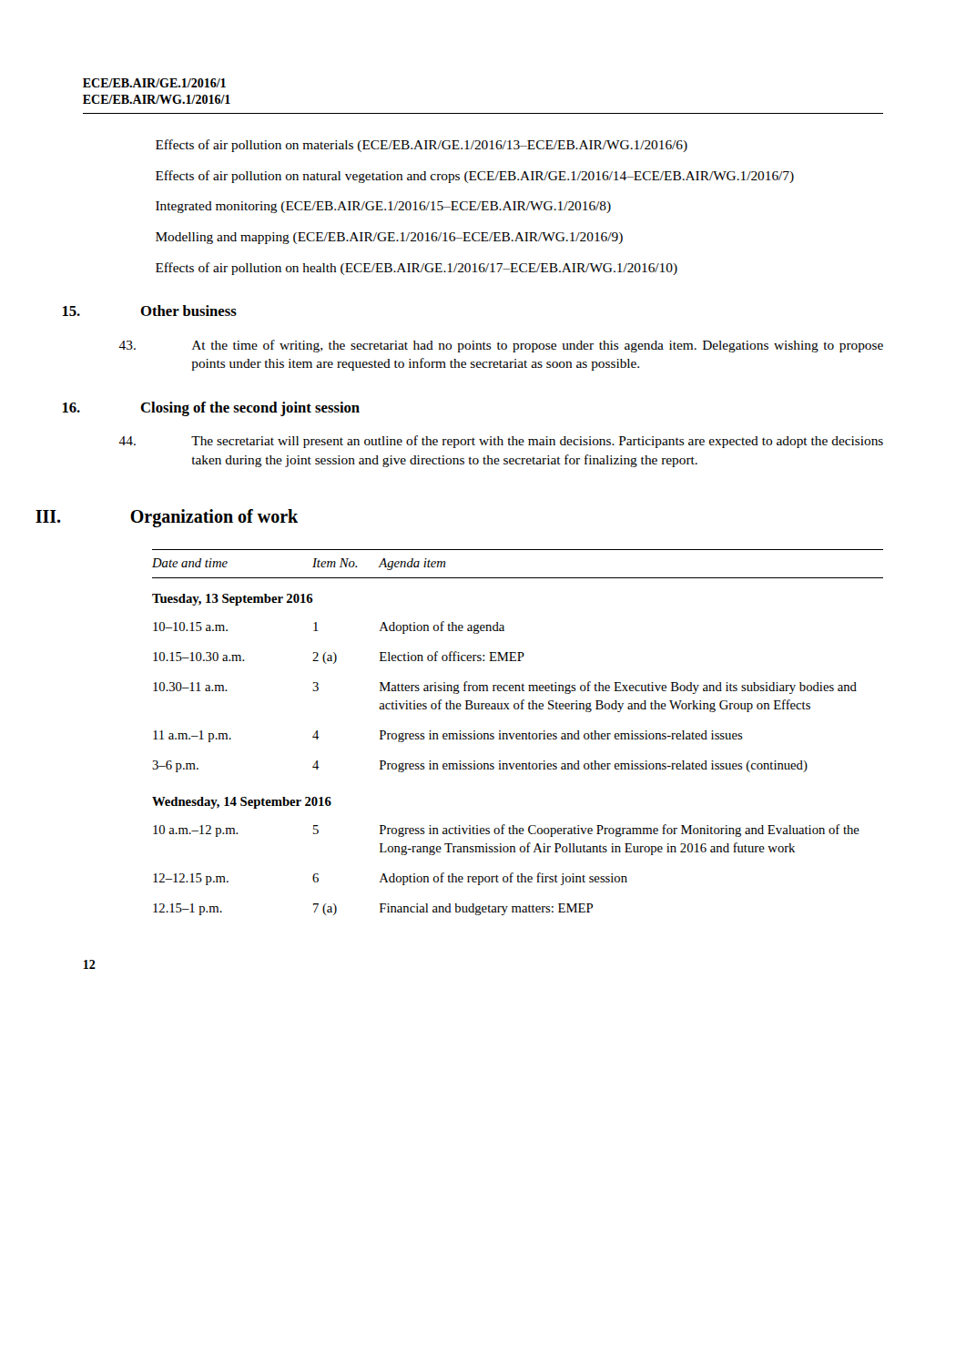ECE/EB.AIR/GE.1/2016/1
ECE/EB.AIR/WG.1/2016/1
Effects of air pollution on materials (ECE/EB.AIR/GE.1/2016/13–ECE/EB.AIR/WG.1/2016/6)
Effects of air pollution on natural vegetation and crops (ECE/EB.AIR/GE.1/2016/14–ECE/EB.AIR/WG.1/2016/7)
Integrated monitoring (ECE/EB.AIR/GE.1/2016/15–ECE/EB.AIR/WG.1/2016/8)
Modelling and mapping (ECE/EB.AIR/GE.1/2016/16–ECE/EB.AIR/WG.1/2016/9)
Effects of air pollution on health (ECE/EB.AIR/GE.1/2016/17–ECE/EB.AIR/WG.1/2016/10)
15. Other business
43. At the time of writing, the secretariat had no points to propose under this agenda item. Delegations wishing to propose points under this item are requested to inform the secretariat as soon as possible.
16. Closing of the second joint session
44. The secretariat will present an outline of the report with the main decisions. Participants are expected to adopt the decisions taken during the joint session and give directions to the secretariat for finalizing the report.
III. Organization of work
Organization of work
| Date and time | Item No. | Agenda item |
| --- | --- | --- |
| Tuesday, 13 September 2016 |
| 10–10.15 a.m. | 1 | Adoption of the agenda |
| 10.15–10.30 a.m. | 2 (a) | Election of officers: EMEP |
| 10.30–11 a.m. | 3 | Matters arising from recent meetings of the Executive Body and its subsidiary bodies and activities of the Bureaux of the Steering Body and the Working Group on Effects |
| 11 a.m.–1 p.m. | 4 | Progress in emissions inventories and other emissions-related issues |
| 3–6 p.m. | 4 | Progress in emissions inventories and other emissions-related issues (continued) |
| Wednesday, 14 September 2016 |
| 10 a.m.–12 p.m. | 5 | Progress in activities of the Cooperative Programme for Monitoring and Evaluation of the Long-range Transmission of Air Pollutants in Europe in 2016 and future work |
| 12–12.15 p.m. | 6 | Adoption of the report of the first joint session |
| 12.15–1 p.m. | 7 (a) | Financial and budgetary matters: EMEP |
12